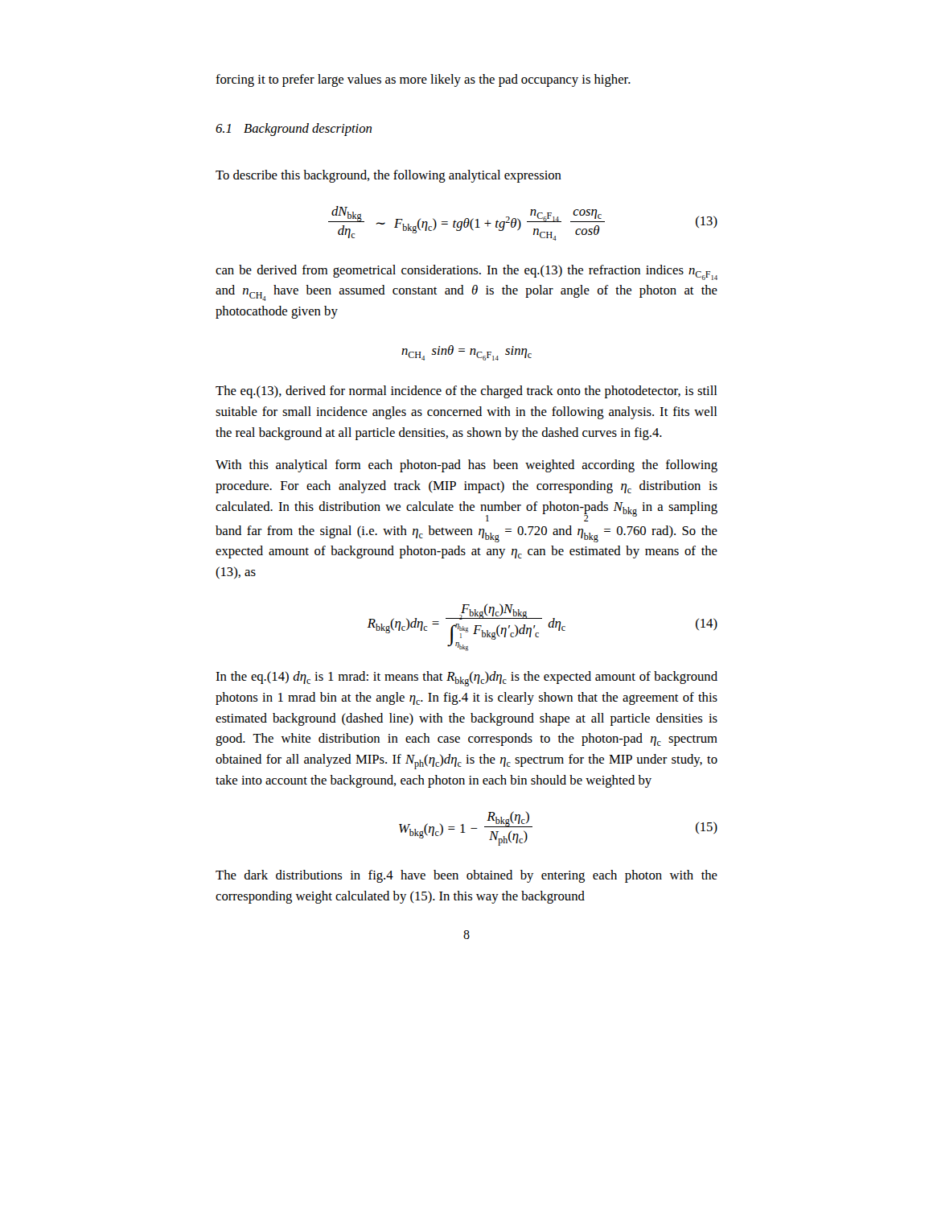forcing it to prefer large values as more likely as the pad occupancy is higher.
6.1 Background description
To describe this background, the following analytical expression
dNbkg dηc ∼ Fbkg(ηc) = tgθ(1 + tg2θ) nC6F14 nCH4 cosηc cosθ (13)
can be derived from geometrical considerations. In the eq.(13) the refraction indices nC6F14 and nCH4 have been assumed constant and θ is the polar angle of the photon at the photocathode given by
nCH4 sinθ = nC6F14 sinηc
The eq.(13), derived for normal incidence of the charged track onto the photodetector, is still suitable for small incidence angles as concerned with in the following analysis. It fits well the real background at all particle densities, as shown by the dashed curves in fig.4.
With this analytical form each photon-pad has been weighted according the following procedure. For each analyzed track (MIP impact) the corresponding ηc distribution is calculated. In this distribution we calculate the number of photon-pads Nbkg in a sampling band far from the signal (i.e. with ηc between η 1 bkg = 0.720 and η 2 bkg = 0.760 rad). So the expected amount of background photon-pads at any ηc can be estimated by means of the (13), as
Rbkg(ηc) dηc = Fbkg(ηc) Nbkg ∫η 2 bkg η 1 bkg Fbkg(η′c) dη′c dηc (14)
In the eq.(14) dηc is 1 mrad: it means that Rbkg(ηc) dηc is the expected amount of background photons in 1 mrad bin at the angle ηc. In fig.4 it is clearly shown that the agreement of this estimated background (dashed line) with the background shape at all particle densities is good. The white distribution in each case corresponds to the photon-pad ηc spectrum obtained for all analyzed MIPs. If Nph(ηc) dηc is the ηc spectrum for the MIP under study, to take into account the background, each photon in each bin should be weighted by
Wbkg(ηc) = 1 − Rbkg(ηc) Nph(ηc) (15)
The dark distributions in fig.4 have been obtained by entering each photon with the corresponding weight calculated by (15). In this way the background
8